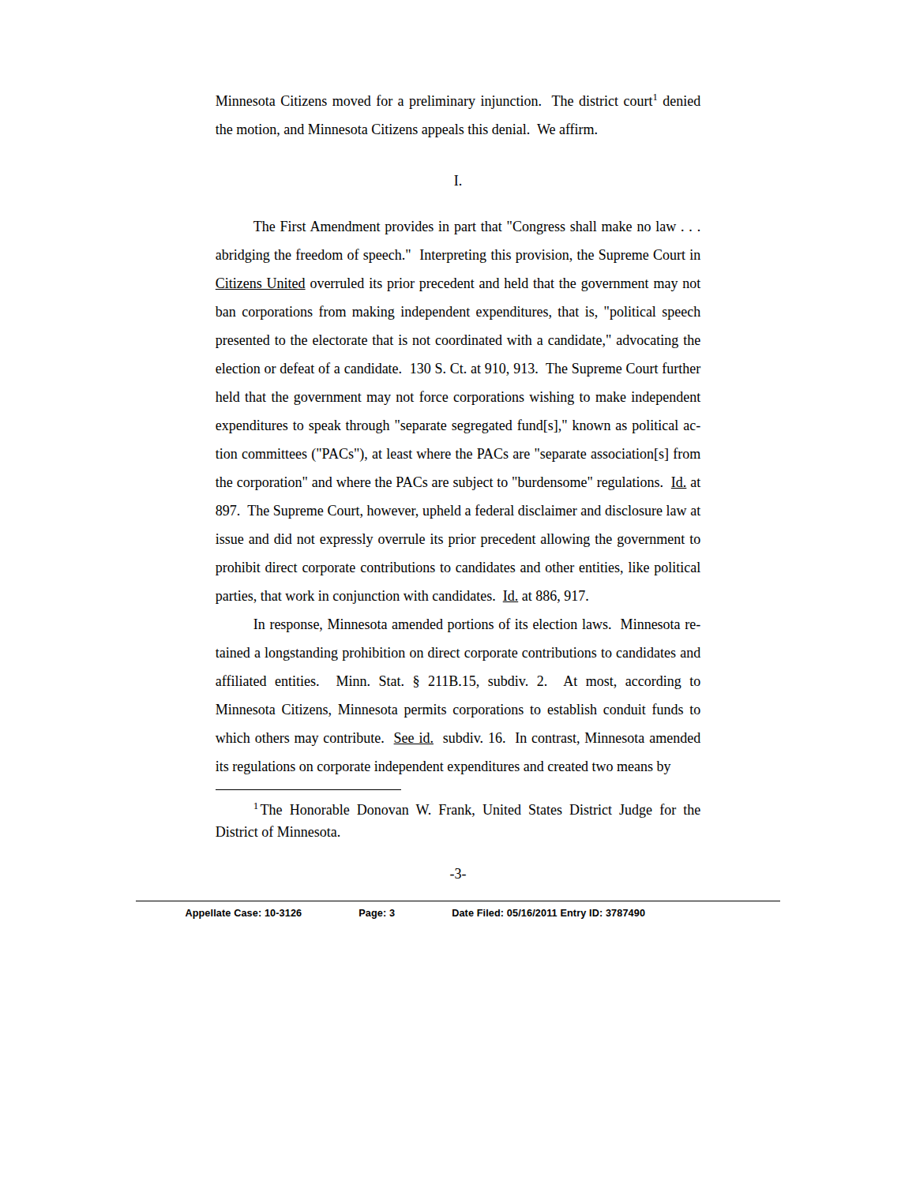Minnesota Citizens moved for a preliminary injunction. The district court1 denied the motion, and Minnesota Citizens appeals this denial. We affirm.
I.
The First Amendment provides in part that "Congress shall make no law . . . abridging the freedom of speech." Interpreting this provision, the Supreme Court in Citizens United overruled its prior precedent and held that the government may not ban corporations from making independent expenditures, that is, "political speech presented to the electorate that is not coordinated with a candidate," advocating the election or defeat of a candidate. 130 S. Ct. at 910, 913. The Supreme Court further held that the government may not force corporations wishing to make independent expenditures to speak through "separate segregated fund[s]," known as political action committees ("PACs"), at least where the PACs are "separate association[s] from the corporation" and where the PACs are subject to "burdensome" regulations. Id. at 897. The Supreme Court, however, upheld a federal disclaimer and disclosure law at issue and did not expressly overrule its prior precedent allowing the government to prohibit direct corporate contributions to candidates and other entities, like political parties, that work in conjunction with candidates. Id. at 886, 917.
In response, Minnesota amended portions of its election laws. Minnesota retained a longstanding prohibition on direct corporate contributions to candidates and affiliated entities. Minn. Stat. § 211B.15, subdiv. 2. At most, according to Minnesota Citizens, Minnesota permits corporations to establish conduit funds to which others may contribute. See id. subdiv. 16. In contrast, Minnesota amended its regulations on corporate independent expenditures and created two means by
1The Honorable Donovan W. Frank, United States District Judge for the District of Minnesota.
-3-
Appellate Case: 10-3126 Page: 3 Date Filed: 05/16/2011 Entry ID: 3787490